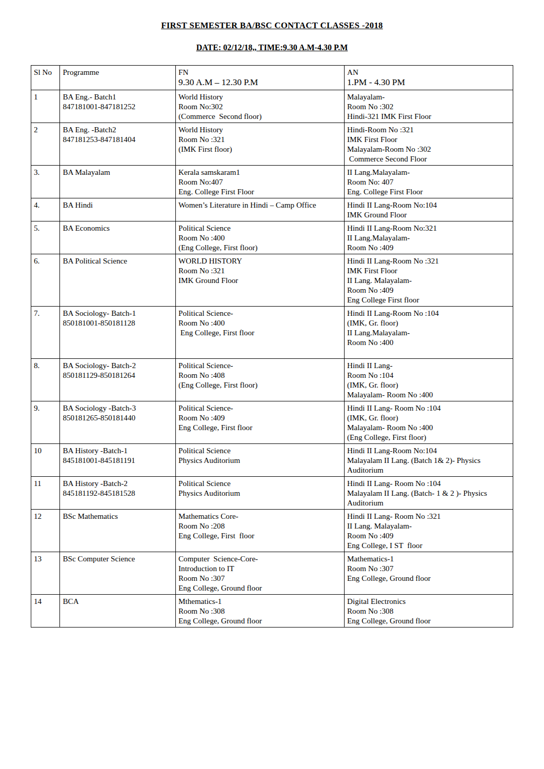FIRST SEMESTER BA/BSC CONTACT CLASSES -2018
DATE: 02/12/18,, TIME:9.30 A.M-4.30 P.M
| Sl No | Programme | FN 9.30 A.M – 12.30 P.M | AN 1.PM - 4.30 PM |
| --- | --- | --- | --- |
| 1 | BA Eng.- Batch1 847181001-847181252 | World History Room No:302 (Commerce Second floor) | Malayalam- Room No :302 Hindi-321 IMK First Floor |
| 2 | BA Eng. -Batch2 847181253-847181404 | World History Room No :321 (IMK First floor) | Hindi-Room No :321 IMK First Floor Malayalam-Room No :302 Commerce Second Floor |
| 3. | BA Malayalam | Kerala samskaram1 Room No:407 Eng. College First Floor | II Lang.Malayalam- Room No: 407 Eng. College First Floor |
| 4. | BA Hindi | Women’s Literature in Hindi – Camp Office | Hindi II Lang-Room No:104 IMK Ground Floor |
| 5. | BA Economics | Political Science Room No :400 (Eng College, First floor) | Hindi II Lang-Room No:321 II Lang.Malayalam- Room No :409 |
| 6. | BA Political Science | WORLD HISTORY Room No :321 IMK Ground Floor | Hindi II Lang-Room No :321 IMK First Floor II Lang. Malayalam- Room No :409 Eng College First floor |
| 7. | BA Sociology- Batch-1 850181001-850181128 | Political Science- Room No :400 Eng College, First floor | Hindi II Lang-Room No :104 (IMK, Gr. floor) II Lang.Malayalam- Room No :400 |
| 8. | BA Sociology- Batch-2 850181129-850181264 | Political Science- Room No :408 (Eng College, First floor) | Hindi II Lang- Room No :104 (IMK, Gr. floor) Malayalam- Room No :400 |
| 9. | BA Sociology -Batch-3 850181265-850181440 | Political Science- Room No :409 Eng College, First floor | Hindi II Lang- Room No :104 (IMK, Gr. floor) Malayalam- Room No :400 (Eng College, First floor) |
| 10 | BA History -Batch-1 845181001-845181191 | Political Science Physics Auditorium | Hindi II Lang-Room No:104 Malayalam II Lang. (Batch 1& 2)- Physics Auditorium |
| 11 | BA History -Batch-2 845181192-845181528 | Political Science Physics Auditorium | Hindi II Lang- Room No :104 Malayalam II Lang. (Batch- 1 & 2 )- Physics Auditorium |
| 12 | BSc Mathematics | Mathematics Core- Room No :208 Eng College, First floor | Hindi II Lang- Room No :321 II Lang. Malayalam- Room No :409 Eng College, I ST floor |
| 13 | BSc Computer Science | Computer Science-Core- Introduction to IT Room No :307 Eng College, Ground floor | Mathematics-1 Room No :307 Eng College, Ground floor |
| 14 | BCA | Mthematics-1 Room No :308 Eng College, Ground floor | Digital Electronics Room No :308 Eng College, Ground floor |